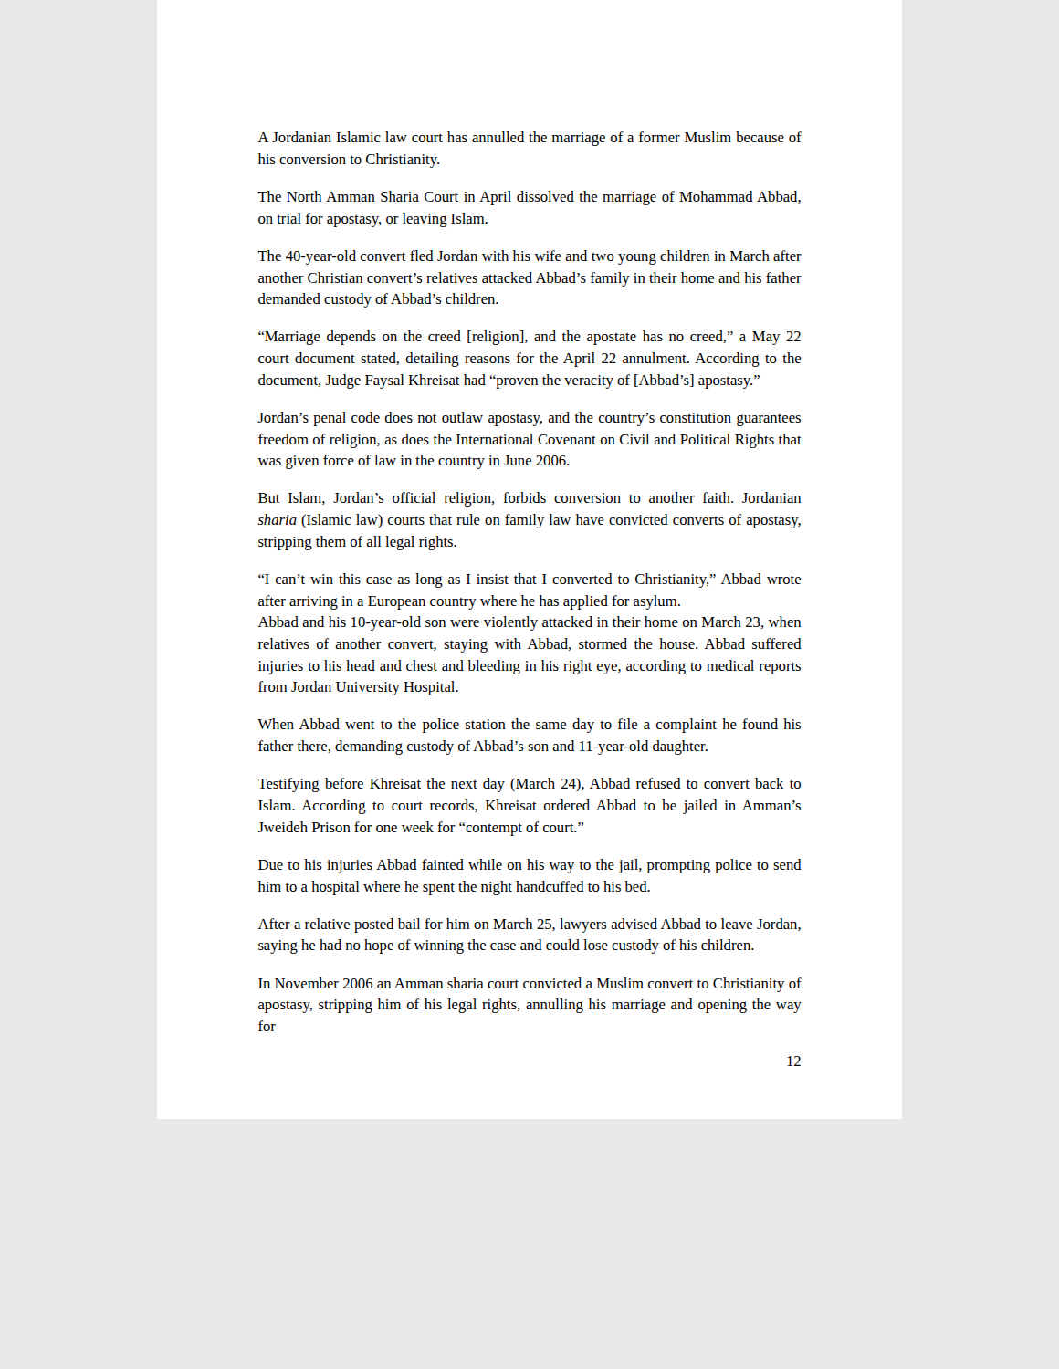A Jordanian Islamic law court has annulled the marriage of a former Muslim because of his conversion to Christianity.
The North Amman Sharia Court in April dissolved the marriage of Mohammad Abbad, on trial for apostasy, or leaving Islam.
The 40-year-old convert fled Jordan with his wife and two young children in March after another Christian convert’s relatives attacked Abbad’s family in their home and his father demanded custody of Abbad’s children.
“Marriage depends on the creed [religion], and the apostate has no creed,” a May 22 court document stated, detailing reasons for the April 22 annulment. According to the document, Judge Faysal Khreisat had “proven the veracity of [Abbad’s] apostasy.”
Jordan’s penal code does not outlaw apostasy, and the country’s constitution guarantees freedom of religion, as does the International Covenant on Civil and Political Rights that was given force of law in the country in June 2006.
But Islam, Jordan’s official religion, forbids conversion to another faith. Jordanian sharia (Islamic law) courts that rule on family law have convicted converts of apostasy, stripping them of all legal rights.
“I can’t win this case as long as I insist that I converted to Christianity,” Abbad wrote after arriving in a European country where he has applied for asylum.
Abbad and his 10-year-old son were violently attacked in their home on March 23, when relatives of another convert, staying with Abbad, stormed the house. Abbad suffered injuries to his head and chest and bleeding in his right eye, according to medical reports from Jordan University Hospital.
When Abbad went to the police station the same day to file a complaint he found his father there, demanding custody of Abbad’s son and 11-year-old daughter.
Testifying before Khreisat the next day (March 24), Abbad refused to convert back to Islam. According to court records, Khreisat ordered Abbad to be jailed in Amman’s Jweideh Prison for one week for “contempt of court.”
Due to his injuries Abbad fainted while on his way to the jail, prompting police to send him to a hospital where he spent the night handcuffed to his bed.
After a relative posted bail for him on March 25, lawyers advised Abbad to leave Jordan, saying he had no hope of winning the case and could lose custody of his children.
In November 2006 an Amman sharia court convicted a Muslim convert to Christianity of apostasy, stripping him of his legal rights, annulling his marriage and opening the way for
12